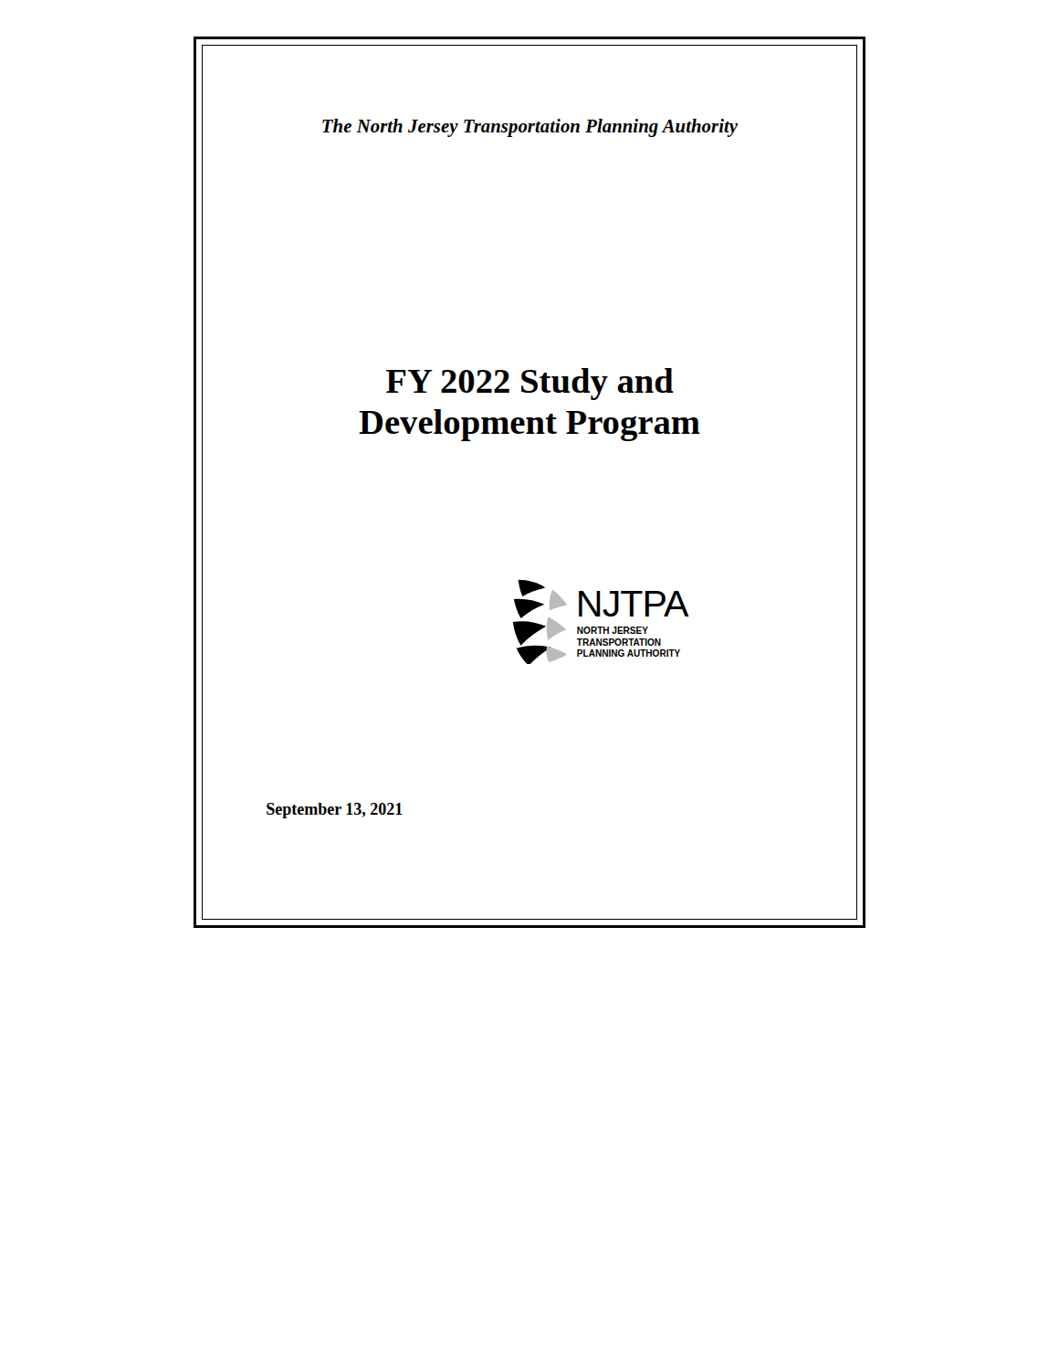The North Jersey Transportation Planning Authority
FY 2022 Study and Development Program
September 13, 2021